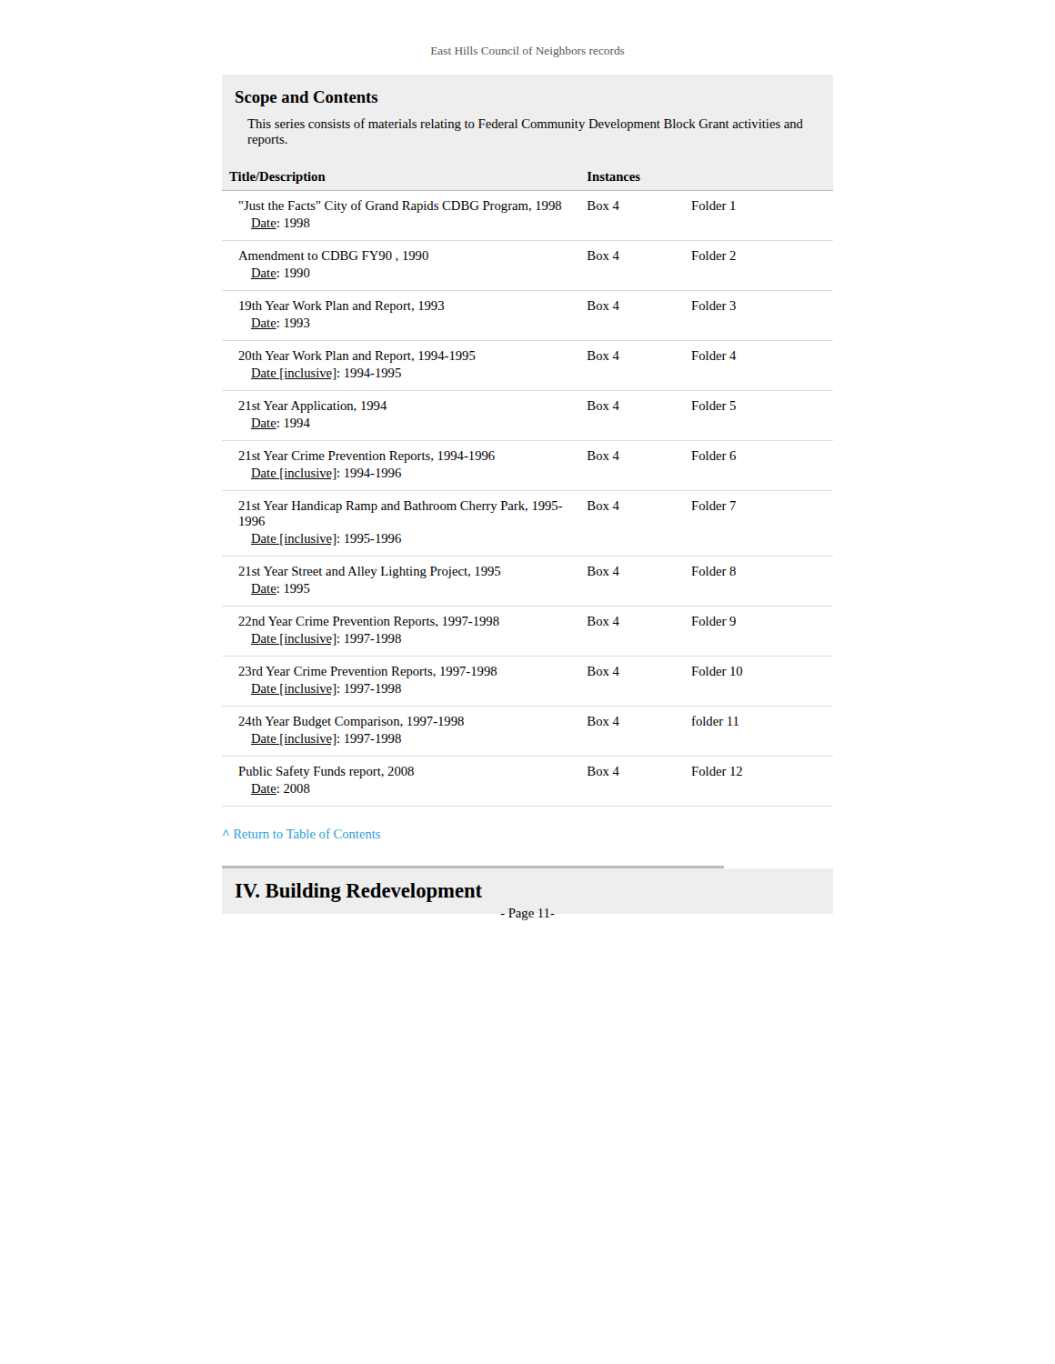East Hills Council of Neighbors records
Scope and Contents
This series consists of materials relating to Federal Community Development Block Grant activities and reports.
| Title/Description | Instances |
| --- | --- |
| "Just the Facts" City of Grand Rapids CDBG Program, 1998 Date : 1998 | Box 4 | Folder 1 |
| Amendment to CDBG FY90 , 1990 Date : 1990 | Box 4 | Folder 2 |
| 19th Year Work Plan and Report, 1993 Date : 1993 | Box 4 | Folder 3 |
| 20th Year Work Plan and Report, 1994-1995 Date [inclusive] : 1994-1995 | Box 4 | Folder 4 |
| 21st Year Application, 1994 Date : 1994 | Box 4 | Folder 5 |
| 21st Year Crime Prevention Reports, 1994-1996 Date [inclusive] : 1994-1996 | Box 4 | Folder 6 |
| 21st Year Handicap Ramp and Bathroom Cherry Park, 1995-1996 Date [inclusive] : 1995-1996 | Box 4 | Folder 7 |
| 21st Year Street and Alley Lighting Project, 1995 Date : 1995 | Box 4 | Folder 8 |
| 22nd Year Crime Prevention Reports, 1997-1998 Date [inclusive] : 1997-1998 | Box 4 | Folder 9 |
| 23rd Year Crime Prevention Reports, 1997-1998 Date [inclusive] : 1997-1998 | Box 4 | Folder 10 |
| 24th Year Budget Comparison, 1997-1998 Date [inclusive] : 1997-1998 | Box 4 | folder 11 |
| Public Safety Funds report, 2008 Date : 2008 | Box 4 | Folder 12 |
^ Return to Table of Contents
IV. Building Redevelopment
- Page 11-